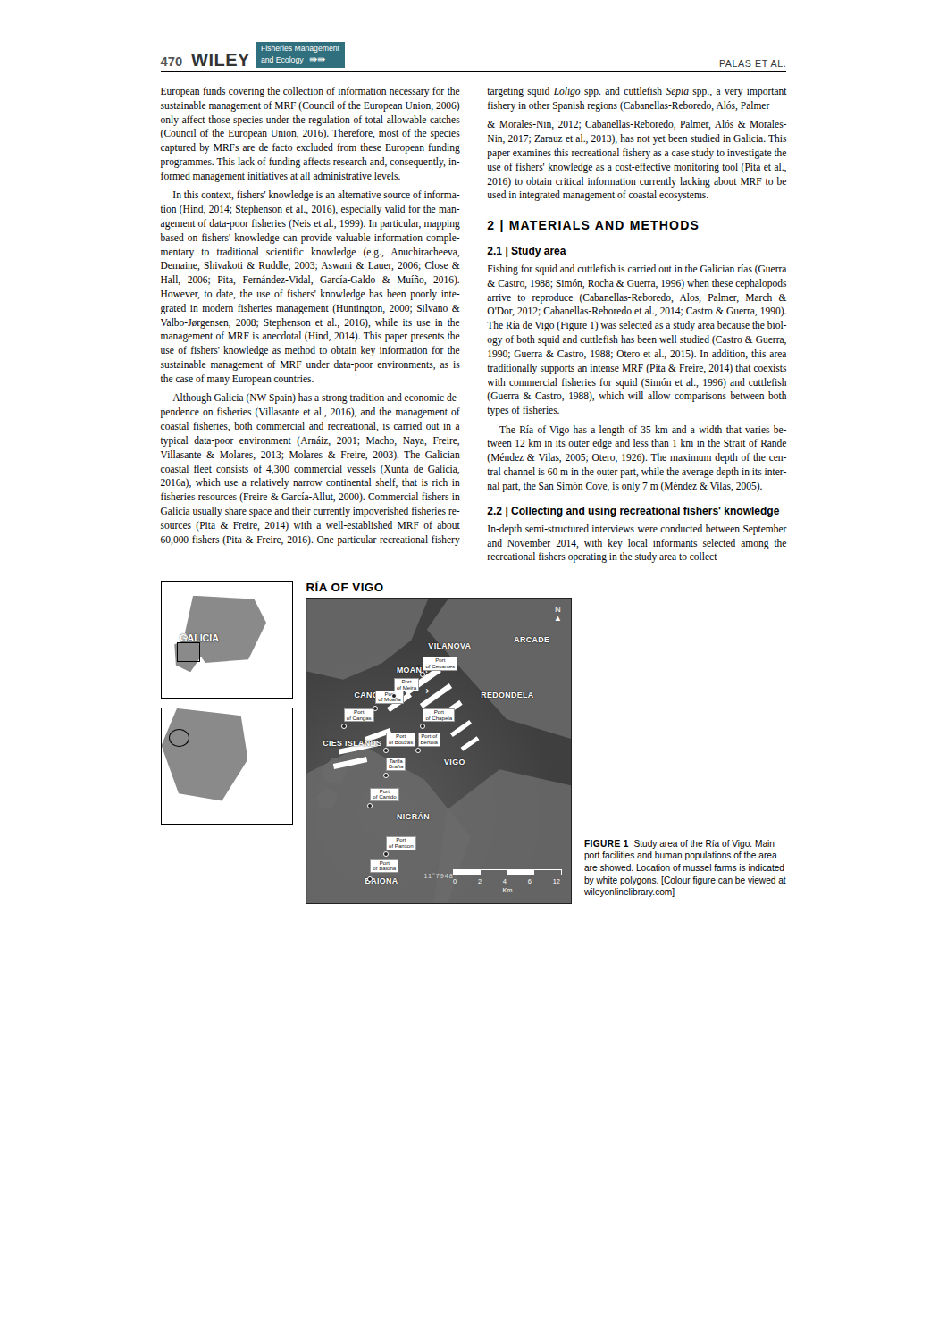470 WILEY Fisheries Management
and Ecology⇛⇛
Palas et al.
European funds covering the collection of information necessary for the sustainable management of MRF (Council of the European Union, 2006) only affect those species under the regulation of total allowable catches (Council of the European Union, 2016). Therefore, most of the species captured by MRFs are de facto excluded from these European funding programmes. This lack of funding affects research and, consequently, informed management initiatives at all administrative levels.
In this context, fishers' knowledge is an alternative source of information (Hind, 2014; Stephenson et al., 2016), especially valid for the management of data-poor fisheries (Neis et al., 1999). In particular, mapping based on fishers' knowledge can provide valuable information complementary to traditional scientific knowledge (e.g., Anuchiracheeva, Demaine, Shivakoti & Ruddle, 2003; Aswani & Lauer, 2006; Close & Hall, 2006; Pita, Fernández-Vidal, García-Galdo & Muíño, 2016). However, to date, the use of fishers' knowledge has been poorly integrated in modern fisheries management (Huntington, 2000; Silvano & Valbo-Jørgensen, 2008; Stephenson et al., 2016), while its use in the management of MRF is anecdotal (Hind, 2014). This paper presents the use of fishers' knowledge as method to obtain key information for the sustainable management of MRF under data-poor environments, as is the case of many European countries.
Although Galicia (NW Spain) has a strong tradition and economic dependence on fisheries (Villasante et al., 2016), and the management of coastal fisheries, both commercial and recreational, is carried out in a typical data-poor environment (Arnáiz, 2001; Macho, Naya, Freire, Villasante & Molares, 2013; Molares & Freire, 2003). The Galician coastal fleet consists of 4,300 commercial vessels (Xunta de Galicia, 2016a), which use a relatively narrow continental shelf, that is rich in fisheries resources (Freire & García-Allut, 2000). Commercial fishers in Galicia usually share space and their currently impoverished fisheries resources (Pita & Freire, 2014) with a well-established MRF of about 60,000 fishers (Pita & Freire, 2016). One particular recreational fishery targeting squid Loligo spp. and cuttlefish Sepia spp., a very important fishery in other Spanish regions (Cabanellas-Reboredo, Alós, Palmer
& Morales-Nin, 2012; Cabanellas-Reboredo, Palmer, Alós & Morales-Nin, 2017; Zarauz et al., 2013), has not yet been studied in Galicia. This paper examines this recreational fishery as a case study to investigate the use of fishers' knowledge as a cost-effective monitoring tool (Pita et al., 2016) to obtain critical information currently lacking about MRF to be used in integrated management of coastal ecosystems.
2 | MATERIALS AND METHODS
2.1 | Study area
Fishing for squid and cuttlefish is carried out in the Galician rías (Guerra & Castro, 1988; Simón, Rocha & Guerra, 1996) when these cephalopods arrive to reproduce (Cabanellas-Reboredo, Alos, Palmer, March & O'Dor, 2012; Cabanellas-Reboredo et al., 2014; Castro & Guerra, 1990). The Ría de Vigo (Figure 1) was selected as a study area because the biology of both squid and cuttlefish has been well studied (Castro & Guerra, 1990; Guerra & Castro, 1988; Otero et al., 2015). In addition, this area traditionally supports an intense MRF (Pita & Freire, 2014) that coexists with commercial fisheries for squid (Simón et al., 1996) and cuttlefish (Guerra & Castro, 1988), which will allow comparisons between both types of fisheries.
The Ría of Vigo has a length of 35 km and a width that varies between 12 km in its outer edge and less than 1 km in the Strait of Rande (Méndez & Vilas, 2005; Otero, 1926). The maximum depth of the central channel is 60 m in the outer part, while the average depth in its internal part, the San Simón Cove, is only 7 m (Méndez & Vilas, 2005).
2.2 | Collecting and using recreational fishers' knowledge
In-depth semi-structured interviews were conducted between September and November 2014, with key local informants selected among the recreational fishers operating in the study area to collect
GALICIA
SPAIN
RÍA OF VIGO
VILANOVA
ARCADE
MOAÑA
CANGAS
REDONDELA
CIES ISLANDS
VIGO
NIGRÁN
BAIONA
Port
of Cesantes
Port
of Meira
Port
of Moaña
Port
of Cangas
Port
of Chapela
Port
of Bouzas
Port of
Bertola
Tarifa
Braña
Port
of Canido
Port
of Panxon
Port
of Baiona
⟶
N
▲
11°7948
024612
Km
FIGURE 1 Study area of the Ría of Vigo. Main port facilities and human populations of the area are showed. Location of mussel farms is indicated by white polygons. [Colour figure can be viewed at wileyonlinelibrary.com]